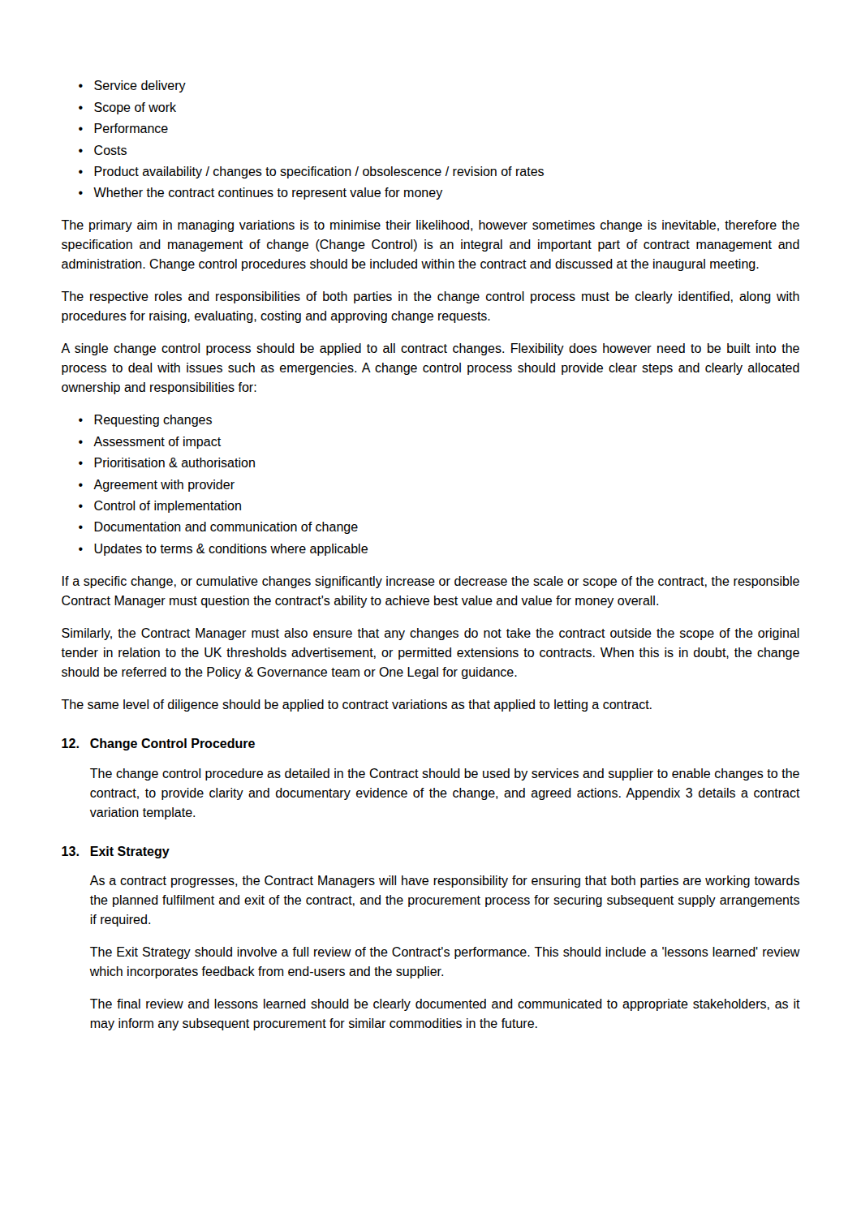Service delivery
Scope of work
Performance
Costs
Product availability / changes to specification / obsolescence / revision of rates
Whether the contract continues to represent value for money
The primary aim in managing variations is to minimise their likelihood, however sometimes change is inevitable, therefore the specification and management of change (Change Control) is an integral and important part of contract management and administration. Change control procedures should be included within the contract and discussed at the inaugural meeting.
The respective roles and responsibilities of both parties in the change control process must be clearly identified, along with procedures for raising, evaluating, costing and approving change requests.
A single change control process should be applied to all contract changes. Flexibility does however need to be built into the process to deal with issues such as emergencies. A change control process should provide clear steps and clearly allocated ownership and responsibilities for:
Requesting changes
Assessment of impact
Prioritisation & authorisation
Agreement with provider
Control of implementation
Documentation and communication of change
Updates to terms & conditions where applicable
If a specific change, or cumulative changes significantly increase or decrease the scale or scope of the contract, the responsible Contract Manager must question the contract's ability to achieve best value and value for money overall.
Similarly, the Contract Manager must also ensure that any changes do not take the contract outside the scope of the original tender in relation to the UK thresholds advertisement, or permitted extensions to contracts. When this is in doubt, the change should be referred to the Policy & Governance team or One Legal for guidance.
The same level of diligence should be applied to contract variations as that applied to letting a contract.
12. Change Control Procedure
The change control procedure as detailed in the Contract should be used by services and supplier to enable changes to the contract, to provide clarity and documentary evidence of the change, and agreed actions. Appendix 3 details a contract variation template.
13. Exit Strategy
As a contract progresses, the Contract Managers will have responsibility for ensuring that both parties are working towards the planned fulfilment and exit of the contract, and the procurement process for securing subsequent supply arrangements if required.
The Exit Strategy should involve a full review of the Contract's performance. This should include a 'lessons learned' review which incorporates feedback from end-users and the supplier.
The final review and lessons learned should be clearly documented and communicated to appropriate stakeholders, as it may inform any subsequent procurement for similar commodities in the future.